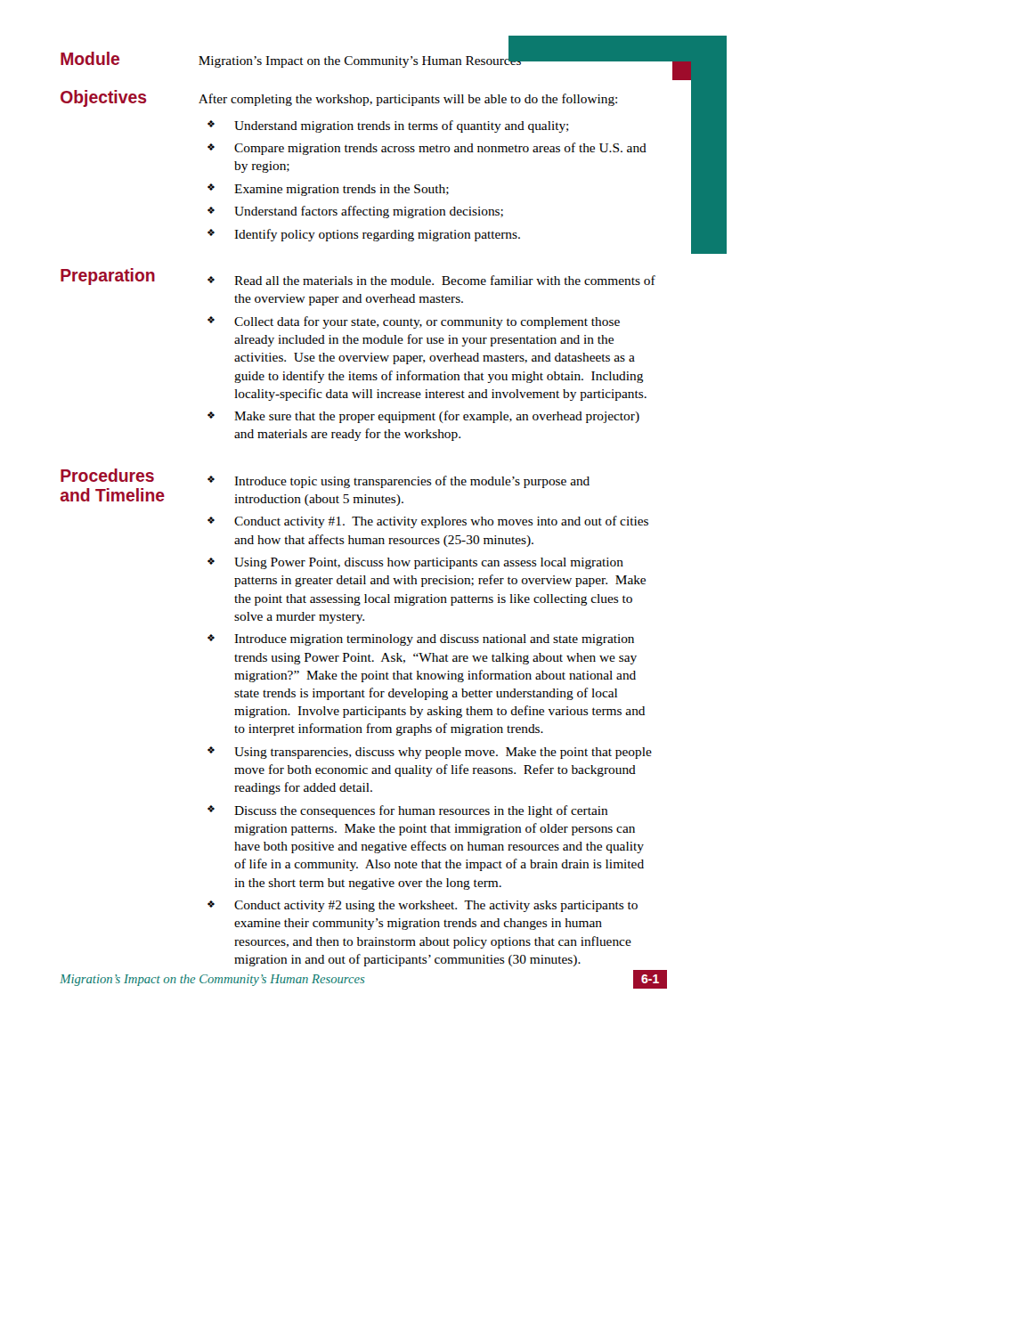Module
Migration’s Impact on the Community’s Human Resources
Objectives
After completing the workshop, participants will be able to do the following:
Understand migration trends in terms of quantity and quality;
Compare migration trends across metro and nonmetro areas of the U.S. and by region;
Examine migration trends in the South;
Understand factors affecting migration decisions;
Identify policy options regarding migration patterns.
Preparation
Read all the materials in the module. Become familiar with the comments of the overview paper and overhead masters.
Collect data for your state, county, or community to complement those already included in the module for use in your presentation and in the activities. Use the overview paper, overhead masters, and datasheets as a guide to identify the items of information that you might obtain. Including locality-specific data will increase interest and involvement by participants.
Make sure that the proper equipment (for example, an overhead projector) and materials are ready for the workshop.
Proceduresand Timeline
Introduce topic using transparencies of the module’s purpose and introduction (about 5 minutes).
Conduct activity #1. The activity explores who moves into and out of cities and how that affects human resources (25-30 minutes).
Using Power Point, discuss how participants can assess local migration patterns in greater detail and with precision; refer to overview paper. Make the point that assessing local migration patterns is like collecting clues to solve a murder mystery.
Introduce migration terminology and discuss national and state migration trends using Power Point. Ask, “What are we talking about when we say migration?” Make the point that knowing information about national and state trends is important for developing a better understanding of local migration. Involve participants by asking them to define various terms and to interpret information from graphs of migration trends.
Using transparencies, discuss why people move. Make the point that people move for both economic and quality of life reasons. Refer to background readings for added detail.
Discuss the consequences for human resources in the light of certain migration patterns. Make the point that immigration of older persons can have both positive and negative effects on human resources and the quality of life in a community. Also note that the impact of a brain drain is limited in the short term but negative over the long term.
Conduct activity #2 using the worksheet. The activity asks participants to examine their community’s migration trends and changes in human resources, and then to brainstorm about policy options that can influence migration in and out of participants’ communities (30 minutes).
Migration’s Impact on the Community’s Human Resources
6-1